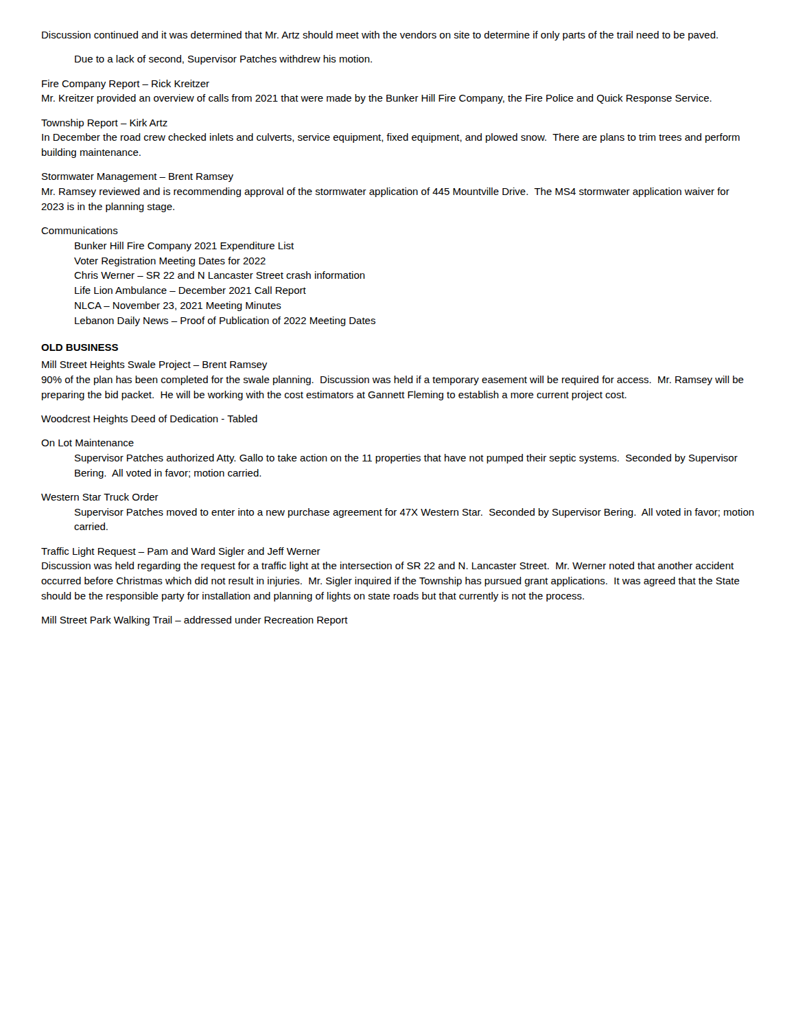Discussion continued and it was determined that Mr. Artz should meet with the vendors on site to determine if only parts of the trail need to be paved.
Due to a lack of second, Supervisor Patches withdrew his motion.
Fire Company Report – Rick Kreitzer
Mr. Kreitzer provided an overview of calls from 2021 that were made by the Bunker Hill Fire Company, the Fire Police and Quick Response Service.
Township Report – Kirk Artz
In December the road crew checked inlets and culverts, service equipment, fixed equipment, and plowed snow. There are plans to trim trees and perform building maintenance.
Stormwater Management – Brent Ramsey
Mr. Ramsey reviewed and is recommending approval of the stormwater application of 445 Mountville Drive. The MS4 stormwater application waiver for 2023 is in the planning stage.
Communications
Bunker Hill Fire Company 2021 Expenditure List
Voter Registration Meeting Dates for 2022
Chris Werner – SR 22 and N Lancaster Street crash information
Life Lion Ambulance – December 2021 Call Report
NLCA – November 23, 2021 Meeting Minutes
Lebanon Daily News – Proof of Publication of 2022 Meeting Dates
OLD BUSINESS
Mill Street Heights Swale Project – Brent Ramsey
90% of the plan has been completed for the swale planning. Discussion was held if a temporary easement will be required for access. Mr. Ramsey will be preparing the bid packet. He will be working with the cost estimators at Gannett Fleming to establish a more current project cost.
Woodcrest Heights Deed of Dedication - Tabled
On Lot Maintenance
Supervisor Patches authorized Atty. Gallo to take action on the 11 properties that have not pumped their septic systems. Seconded by Supervisor Bering. All voted in favor; motion carried.
Western Star Truck Order
Supervisor Patches moved to enter into a new purchase agreement for 47X Western Star. Seconded by Supervisor Bering. All voted in favor; motion carried.
Traffic Light Request – Pam and Ward Sigler and Jeff Werner
Discussion was held regarding the request for a traffic light at the intersection of SR 22 and N. Lancaster Street. Mr. Werner noted that another accident occurred before Christmas which did not result in injuries. Mr. Sigler inquired if the Township has pursued grant applications. It was agreed that the State should be the responsible party for installation and planning of lights on state roads but that currently is not the process.
Mill Street Park Walking Trail – addressed under Recreation Report